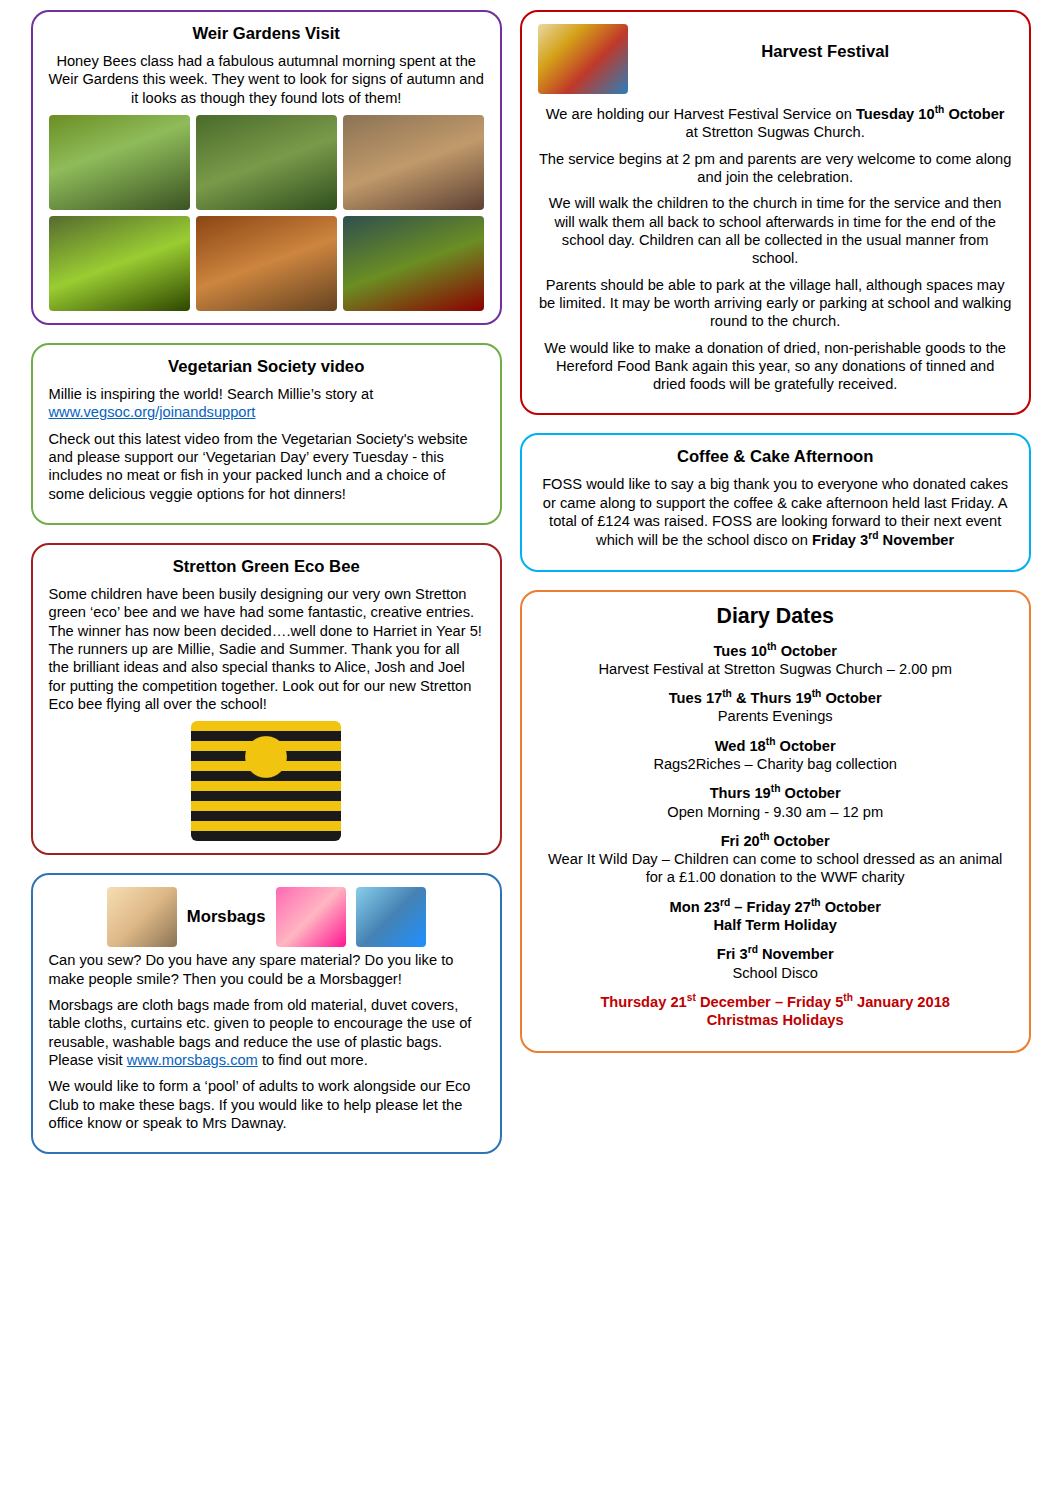Weir Gardens Visit
Honey Bees class had a fabulous autumnal morning spent at the Weir Gardens this week. They went to look for signs of autumn and it looks as though they found lots of them!
Vegetarian Society video
Millie is inspiring the world! Search Millie’s story at www.vegsoc.org/joinandsupport
Check out this latest video from the Vegetarian Society's website and please support our ‘Vegetarian Day’ every Tuesday - this includes no meat or fish in your packed lunch and a choice of some delicious veggie options for hot dinners!
Stretton Green Eco Bee
Some children have been busily designing our very own Stretton green ‘eco’ bee and we have had some fantastic, creative entries. The winner has now been decided….well done to Harriet in Year 5! The runners up are Millie, Sadie and Summer. Thank you for all the brilliant ideas and also special thanks to Alice, Josh and Joel for putting the competition together. Look out for our new Stretton Eco bee flying all over the school!
Morsbags
Can you sew? Do you have any spare material? Do you like to make people smile? Then you could be a Morsbagger!
Morsbags are cloth bags made from old material, duvet covers, table cloths, curtains etc. given to people to encourage the use of reusable, washable bags and reduce the use of plastic bags. Please visit www.morsbags.com to find out more.
We would like to form a ‘pool’ of adults to work alongside our Eco Club to make these bags. If you would like to help please let the office know or speak to Mrs Dawnay.
Harvest Festival
We are holding our Harvest Festival Service on Tuesday 10th October at Stretton Sugwas Church.
The service begins at 2 pm and parents are very welcome to come along and join the celebration.
We will walk the children to the church in time for the service and then will walk them all back to school afterwards in time for the end of the school day. Children can all be collected in the usual manner from school.
Parents should be able to park at the village hall, although spaces may be limited. It may be worth arriving early or parking at school and walking round to the church.
We would like to make a donation of dried, non-perishable goods to the Hereford Food Bank again this year, so any donations of tinned and dried foods will be gratefully received.
Coffee & Cake Afternoon
FOSS would like to say a big thank you to everyone who donated cakes or came along to support the coffee & cake afternoon held last Friday. A total of £124 was raised. FOSS are looking forward to their next event which will be the school disco on Friday 3rd November
Diary Dates
Tues 10th October Harvest Festival at Stretton Sugwas Church – 2.00 pm
Tues 17th & Thurs 19th October Parents Evenings
Wed 18th October Rags2Riches – Charity bag collection
Thurs 19th October Open Morning - 9.30 am – 12 pm
Fri 20th October Wear It Wild Day – Children can come to school dressed as an animal for a £1.00 donation to the WWF charity
Mon 23rd – Friday 27th October Half Term Holiday
Fri 3rd November School Disco
Thursday 21st December – Friday 5th January 2018
Christmas Holidays